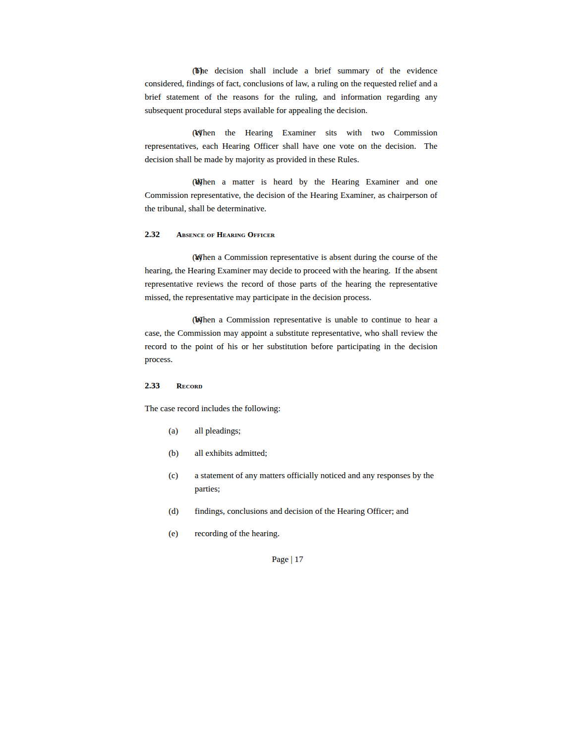(b) The decision shall include a brief summary of the evidence considered, findings of fact, conclusions of law, a ruling on the requested relief and a brief statement of the reasons for the ruling, and information regarding any subsequent procedural steps available for appealing the decision.
(c) When the Hearing Examiner sits with two Commission representatives, each Hearing Officer shall have one vote on the decision. The decision shall be made by majority as provided in these Rules.
(d) When a matter is heard by the Hearing Examiner and one Commission representative, the decision of the Hearing Examiner, as chairperson of the tribunal, shall be determinative.
2.32 Absence of Hearing Officer
(a) When a Commission representative is absent during the course of the hearing, the Hearing Examiner may decide to proceed with the hearing. If the absent representative reviews the record of those parts of the hearing the representative missed, the representative may participate in the decision process.
(b) When a Commission representative is unable to continue to hear a case, the Commission may appoint a substitute representative, who shall review the record to the point of his or her substitution before participating in the decision process.
2.33 Record
The case record includes the following:
(a) all pleadings;
(b) all exhibits admitted;
(c) a statement of any matters officially noticed and any responses by the parties;
(d) findings, conclusions and decision of the Hearing Officer; and
(e) recording of the hearing.
Page | 17